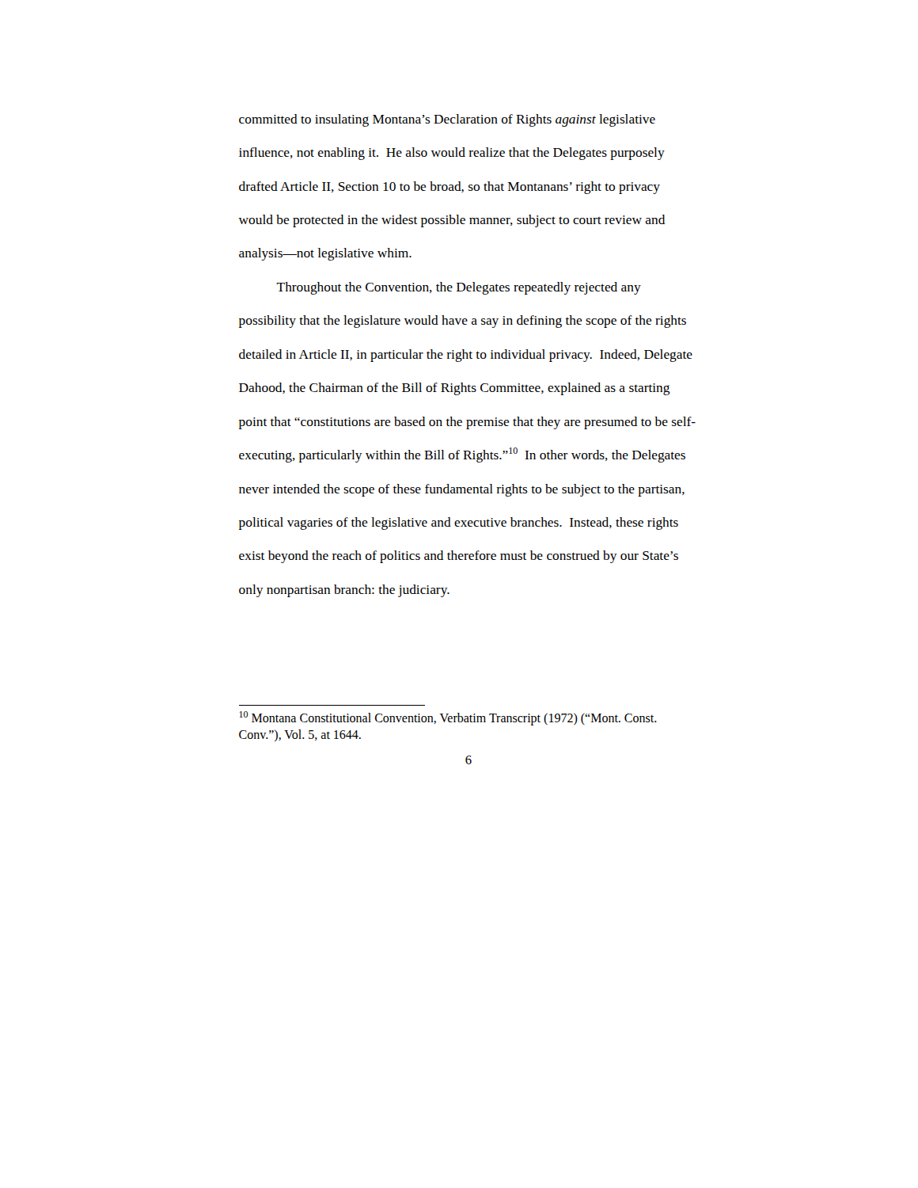committed to insulating Montana’s Declaration of Rights against legislative
influence, not enabling it. He also would realize that the Delegates purposely
drafted Article II, Section 10 to be broad, so that Montanans’ right to privacy
would be protected in the widest possible manner, subject to court review and
analysis—not legislative whim.
Throughout the Convention, the Delegates repeatedly rejected any
possibility that the legislature would have a say in defining the scope of the rights
detailed in Article II, in particular the right to individual privacy. Indeed, Delegate
Dahood, the Chairman of the Bill of Rights Committee, explained as a starting
point that “constitutions are based on the premise that they are presumed to be self-
executing, particularly within the Bill of Rights.”10 In other words, the Delegates
never intended the scope of these fundamental rights to be subject to the partisan,
political vagaries of the legislative and executive branches. Instead, these rights
exist beyond the reach of politics and therefore must be construed by our State’s
only nonpartisan branch: the judiciary.
10 Montana Constitutional Convention, Verbatim Transcript (1972) (“Mont. Const. Conv.”), Vol. 5, at 1644.
6